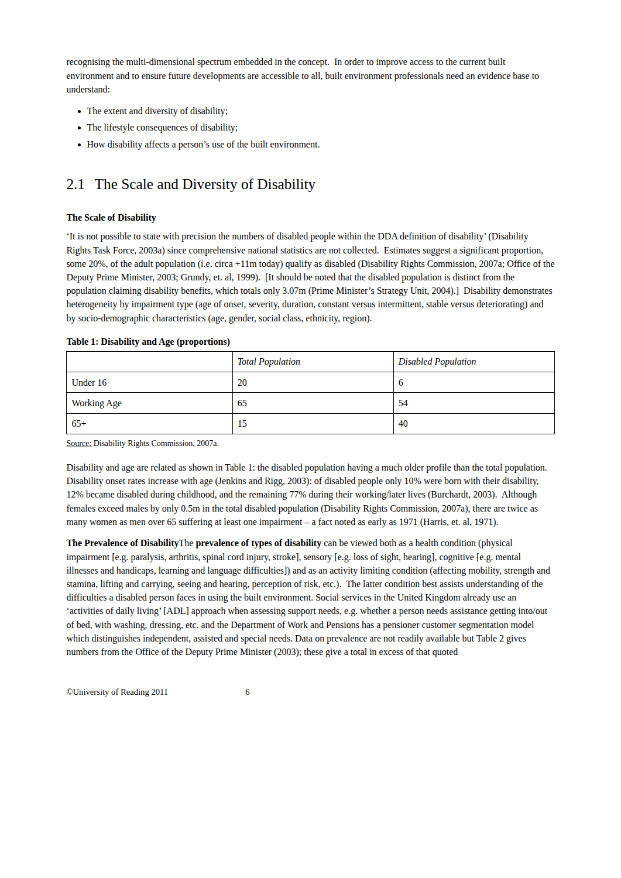recognising the multi-dimensional spectrum embedded in the concept. In order to improve access to the current built environment and to ensure future developments are accessible to all, built environment professionals need an evidence base to understand:
The extent and diversity of disability;
The lifestyle consequences of disability;
How disability affects a person’s use of the built environment.
2.1 The Scale and Diversity of Disability
The Scale of Disability
‘It is not possible to state with precision the numbers of disabled people within the DDA definition of disability’ (Disability Rights Task Force, 2003a) since comprehensive national statistics are not collected. Estimates suggest a significant proportion, some 20%, of the adult population (i.e. circa +11m today) qualify as disabled (Disability Rights Commission, 2007a; Office of the Deputy Prime Minister, 2003; Grundy, et. al, 1999). [It should be noted that the disabled population is distinct from the population claiming disability benefits, which totals only 3.07m (Prime Minister’s Strategy Unit, 2004).] Disability demonstrates heterogeneity by impairment type (age of onset, severity, duration, constant versus intermittent, stable versus deteriorating) and by socio-demographic characteristics (age, gender, social class, ethnicity, region).
Table 1: Disability and Age (proportions)
| | Total Population | Disabled Population |
| Under 16 | 20 | 6 |
| Working Age | 65 | 54 |
| 65+ | 15 | 40 |
Source: Disability Rights Commission, 2007a.
Disability and age are related as shown in Table 1: the disabled population having a much older profile than the total population. Disability onset rates increase with age (Jenkins and Rigg, 2003): of disabled people only 10% were born with their disability, 12% became disabled during childhood, and the remaining 77% during their working/later lives (Burchardt, 2003). Although females exceed males by only 0.5m in the total disabled population (Disability Rights Commission, 2007a), there are twice as many women as men over 65 suffering at least one impairment – a fact noted as early as 1971 (Harris, et. al, 1971).
The Prevalence of Disability The prevalence of types of disability can be viewed both as a health condition (physical impairment [e.g. paralysis, arthritis, spinal cord injury, stroke], sensory [e.g. loss of sight, hearing], cognitive [e.g. mental illnesses and handicaps, learning and language difficulties]) and as an activity limiting condition (affecting mobility, strength and stamina, lifting and carrying, seeing and hearing, perception of risk, etc.). The latter condition best assists understanding of the difficulties a disabled person faces in using the built environment. Social services in the United Kingdom already use an ‘activities of daily living’ [ADL] approach when assessing support needs, e.g. whether a person needs assistance getting into/out of bed, with washing, dressing, etc. and the Department of Work and Pensions has a pensioner customer segmentation model which distinguishes independent, assisted and special needs. Data on prevalence are not readily available but Table 2 gives numbers from the Office of the Deputy Prime Minister (2003); these give a total in excess of that quoted
©University of Reading 2011 6